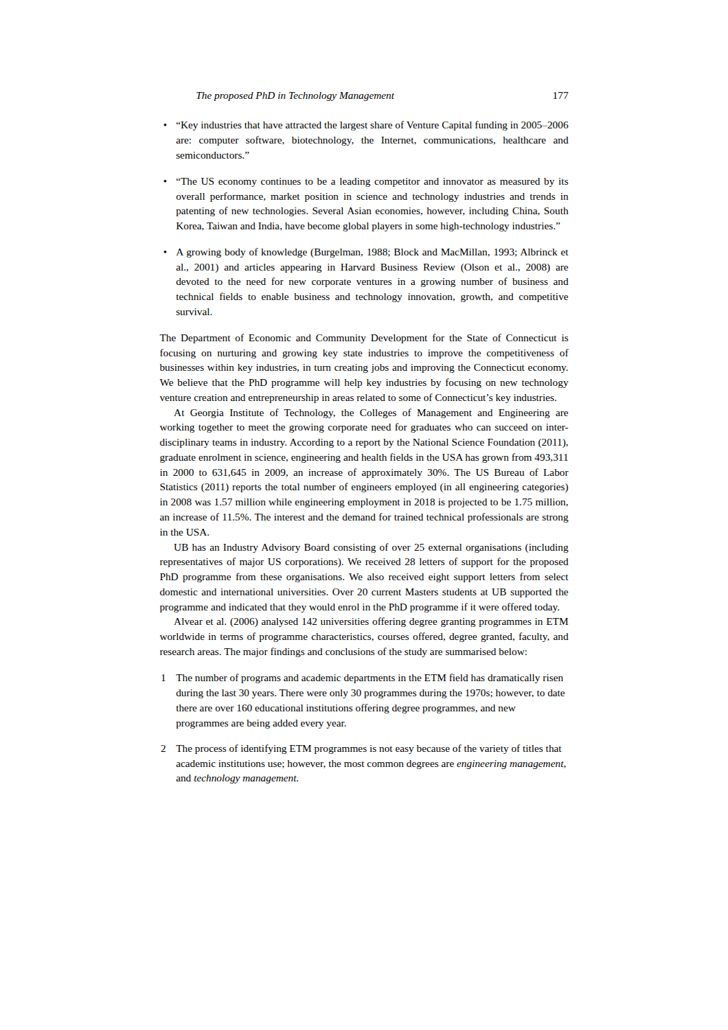The proposed PhD in Technology Management 177
“Key industries that have attracted the largest share of Venture Capital funding in 2005–2006 are: computer software, biotechnology, the Internet, communications, healthcare and semiconductors.”
“The US economy continues to be a leading competitor and innovator as measured by its overall performance, market position in science and technology industries and trends in patenting of new technologies. Several Asian economies, however, including China, South Korea, Taiwan and India, have become global players in some high-technology industries.”
A growing body of knowledge (Burgelman, 1988; Block and MacMillan, 1993; Albrinck et al., 2001) and articles appearing in Harvard Business Review (Olson et al., 2008) are devoted to the need for new corporate ventures in a growing number of business and technical fields to enable business and technology innovation, growth, and competitive survival.
The Department of Economic and Community Development for the State of Connecticut is focusing on nurturing and growing key state industries to improve the competitiveness of businesses within key industries, in turn creating jobs and improving the Connecticut economy. We believe that the PhD programme will help key industries by focusing on new technology venture creation and entrepreneurship in areas related to some of Connecticut’s key industries.
At Georgia Institute of Technology, the Colleges of Management and Engineering are working together to meet the growing corporate need for graduates who can succeed on inter-disciplinary teams in industry. According to a report by the National Science Foundation (2011), graduate enrolment in science, engineering and health fields in the USA has grown from 493,311 in 2000 to 631,645 in 2009, an increase of approximately 30%. The US Bureau of Labor Statistics (2011) reports the total number of engineers employed (in all engineering categories) in 2008 was 1.57 million while engineering employment in 2018 is projected to be 1.75 million, an increase of 11.5%. The interest and the demand for trained technical professionals are strong in the USA.
UB has an Industry Advisory Board consisting of over 25 external organisations (including representatives of major US corporations). We received 28 letters of support for the proposed PhD programme from these organisations. We also received eight support letters from select domestic and international universities. Over 20 current Masters students at UB supported the programme and indicated that they would enrol in the PhD programme if it were offered today.
Alvear et al. (2006) analysed 142 universities offering degree granting programmes in ETM worldwide in terms of programme characteristics, courses offered, degree granted, faculty, and research areas. The major findings and conclusions of the study are summarised below:
The number of programs and academic departments in the ETM field has dramatically risen during the last 30 years. There were only 30 programmes during the 1970s; however, to date there are over 160 educational institutions offering degree programmes, and new programmes are being added every year.
The process of identifying ETM programmes is not easy because of the variety of titles that academic institutions use; however, the most common degrees are engineering management, and technology management.